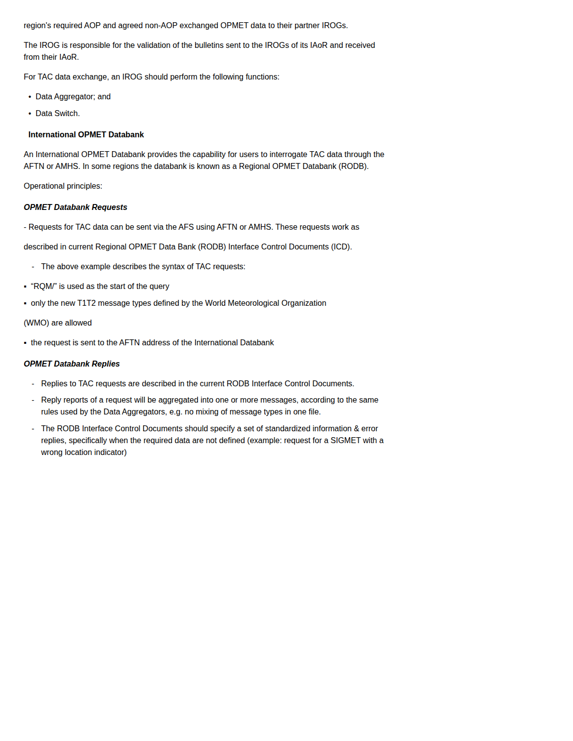region's required AOP and agreed non-AOP exchanged OPMET data to their partner IROGs.
The IROG is responsible for the validation of the bulletins sent to the IROGs of its IAoR and received from their IAoR.
For TAC data exchange, an IROG should perform the following functions:
Data Aggregator; and
Data Switch.
International OPMET Databank
An International OPMET Databank provides the capability for users to interrogate TAC data through the AFTN or AMHS. In some regions the databank is known as a Regional OPMET Databank (RODB).
Operational principles:
OPMET Databank Requests
- Requests for TAC data can be sent via the AFS using AFTN or AMHS. These requests work as
described in current Regional OPMET Data Bank (RODB) Interface Control Documents (ICD).
The above example describes the syntax of TAC requests:
“RQM/” is used as the start of the query
only the new T1T2 message types defined by the World Meteorological Organization
(WMO) are allowed
the request is sent to the AFTN address of the International Databank
OPMET Databank Replies
Replies to TAC requests are described in the current RODB Interface Control Documents.
Reply reports of a request will be aggregated into one or more messages, according to the same rules used by the Data Aggregators, e.g. no mixing of message types in one file.
The RODB Interface Control Documents should specify a set of standardized information & error replies, specifically when the required data are not defined (example: request for a SIGMET with a wrong location indicator)